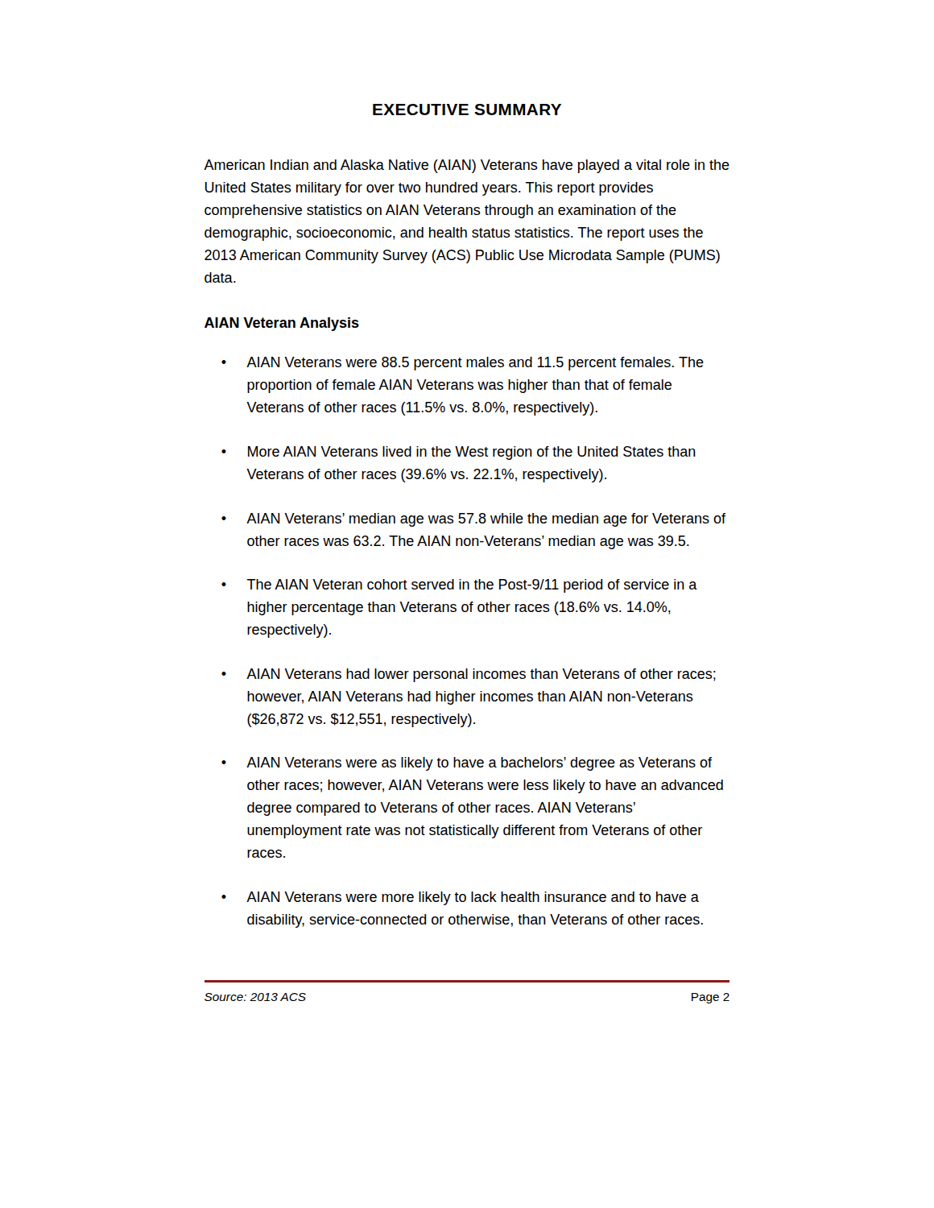EXECUTIVE SUMMARY
American Indian and Alaska Native (AIAN) Veterans have played a vital role in the United States military for over two hundred years. This report provides comprehensive statistics on AIAN Veterans through an examination of the demographic, socioeconomic, and health status statistics. The report uses the 2013 American Community Survey (ACS) Public Use Microdata Sample (PUMS) data.
AIAN Veteran Analysis
AIAN Veterans were 88.5 percent males and 11.5 percent females. The proportion of female AIAN Veterans was higher than that of female Veterans of other races (11.5% vs. 8.0%, respectively).
More AIAN Veterans lived in the West region of the United States than Veterans of other races (39.6% vs. 22.1%, respectively).
AIAN Veterans’ median age was 57.8 while the median age for Veterans of other races was 63.2. The AIAN non-Veterans’ median age was 39.5.
The AIAN Veteran cohort served in the Post-9/11 period of service in a higher percentage than Veterans of other races (18.6% vs. 14.0%, respectively).
AIAN Veterans had lower personal incomes than Veterans of other races; however, AIAN Veterans had higher incomes than AIAN non-Veterans ($26,872 vs. $12,551, respectively).
AIAN Veterans were as likely to have a bachelors’ degree as Veterans of other races; however, AIAN Veterans were less likely to have an advanced degree compared to Veterans of other races. AIAN Veterans’ unemployment rate was not statistically different from Veterans of other races.
AIAN Veterans were more likely to lack health insurance and to have a disability, service-connected or otherwise, than Veterans of other races.
Source: 2013 ACS Page 2